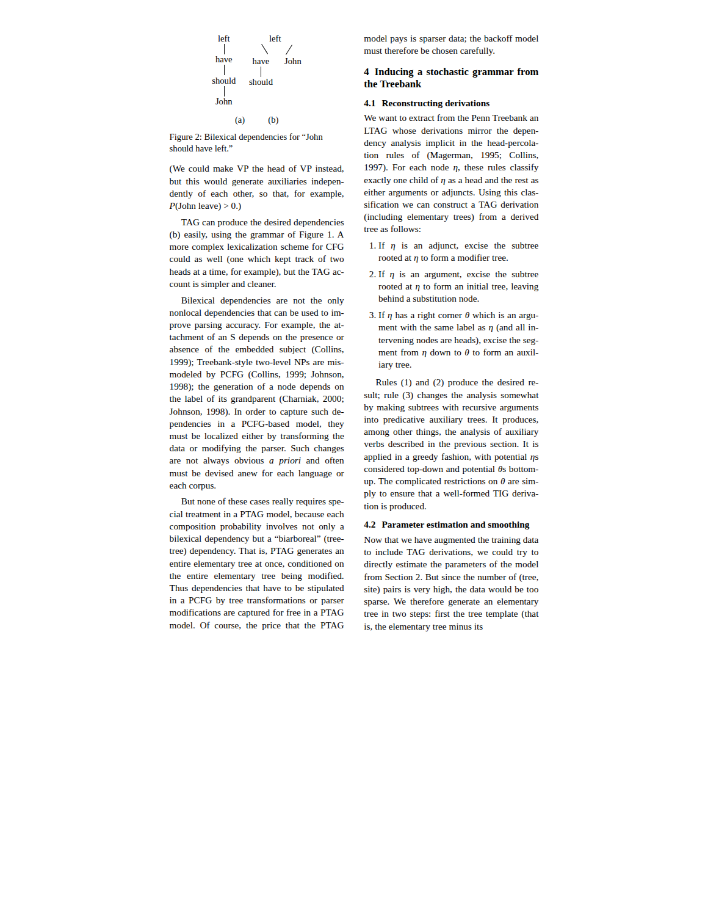left have should John
left
have should
John
(a)(b)
Figure 2: Bilexical dependencies for “John should have left.”
(We could make VP the head of VP instead, but this would generate auxiliaries independently of each other, so that, for example, P(John leave) > 0.)
TAG can produce the desired dependencies (b) easily, using the grammar of Figure 1. A more complex lexicalization scheme for CFG could as well (one which kept track of two heads at a time, for example), but the TAG account is simpler and cleaner.
Bilexical dependencies are not the only nonlocal dependencies that can be used to improve parsing accuracy. For example, the attachment of an S depends on the presence or absence of the embedded subject (Collins, 1999); Treebank-style two-level NPs are mismodeled by PCFG (Collins, 1999; Johnson, 1998); the generation of a node depends on the label of its grandparent (Charniak, 2000; Johnson, 1998). In order to capture such dependencies in a PCFG-based model, they must be localized either by transforming the data or modifying the parser. Such changes are not always obvious a priori and often must be devised anew for each language or each corpus.
But none of these cases really requires special treatment in a PTAG model, because each composition probability involves not only a bilexical dependency but a “biarboreal” (tree-tree) dependency. That is, PTAG generates an entire elementary tree at once, conditioned on the entire elementary tree being modified. Thus dependencies that have to be stipulated in a PCFG by tree transformations or parser modifications are captured for free in a PTAG model. Of course, the price that the PTAG model pays is sparser data; the backoff model must therefore be chosen carefully.
4 Inducing a stochastic grammar from the Treebank
4.1 Reconstructing derivations
We want to extract from the Penn Treebank an LTAG whose derivations mirror the dependency analysis implicit in the head-percolation rules of (Magerman, 1995; Collins, 1997). For each node η, these rules classify exactly one child of η as a head and the rest as either arguments or adjuncts. Using this classification we can construct a TAG derivation (including elementary trees) from a derived tree as follows:
If η is an adjunct, excise the subtree rooted at η to form a modifier tree.
If η is an argument, excise the subtree rooted at η to form an initial tree, leaving behind a substitution node.
If η has a right corner θ which is an argument with the same label as η (and all intervening nodes are heads), excise the segment from η down to θ to form an auxiliary tree.
Rules (1) and (2) produce the desired result; rule (3) changes the analysis somewhat by making subtrees with recursive arguments into predicative auxiliary trees. It produces, among other things, the analysis of auxiliary verbs described in the previous section. It is applied in a greedy fashion, with potential ηs considered top-down and potential θs bottom-up. The complicated restrictions on θ are simply to ensure that a well-formed TIG derivation is produced.
4.2 Parameter estimation and smoothing
Now that we have augmented the training data to include TAG derivations, we could try to directly estimate the parameters of the model from Section 2. But since the number of (tree, site) pairs is very high, the data would be too sparse. We therefore generate an elementary tree in two steps: first the tree template (that is, the elementary tree minus its